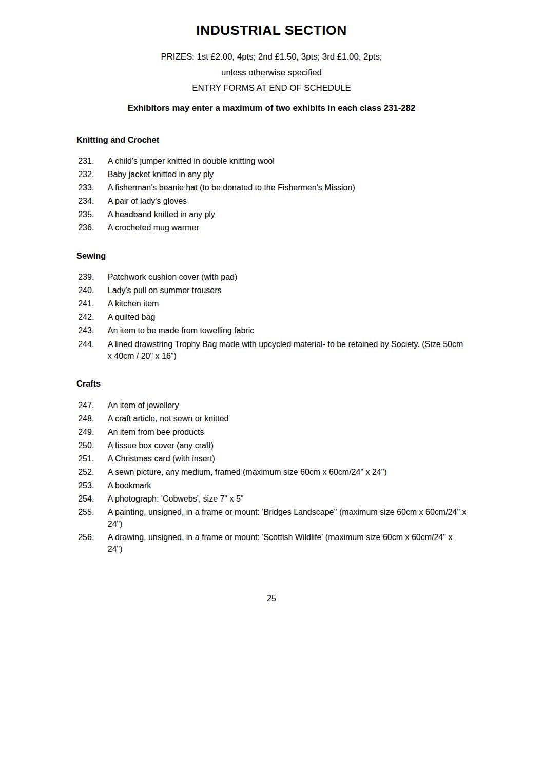INDUSTRIAL SECTION
PRIZES: 1st £2.00, 4pts; 2nd £1.50, 3pts; 3rd £1.00, 2pts;
unless otherwise specified
ENTRY FORMS AT END OF SCHEDULE
Exhibitors may enter a maximum of two exhibits in each class 231-282
Knitting and Crochet
231. A child's jumper knitted in double knitting wool
232. Baby jacket knitted in any ply
233. A fisherman's beanie hat (to be donated to the Fishermen's Mission)
234. A pair of lady's gloves
235. A headband knitted in any ply
236. A crocheted mug warmer
Sewing
239. Patchwork cushion cover (with pad)
240. Lady's pull on summer trousers
241. A kitchen item
242. A quilted bag
243. An item to be made from towelling fabric
244. A lined drawstring Trophy Bag made with upcycled material- to be retained by Society. (Size 50cm x 40cm / 20" x 16")
Crafts
247. An item of jewellery
248. A craft article, not sewn or knitted
249. An item from bee products
250. A tissue box cover (any craft)
251. A Christmas card (with insert)
252. A sewn picture, any medium, framed (maximum size 60cm x 60cm/24" x 24")
253. A bookmark
254. A photograph: 'Cobwebs', size 7" x 5"
255. A painting, unsigned, in a frame or mount: 'Bridges Landscape'' (maximum size 60cm x 60cm/24" x 24")
256. A drawing, unsigned, in a frame or mount: 'Scottish Wildlife' (maximum size 60cm x 60cm/24" x 24")
25